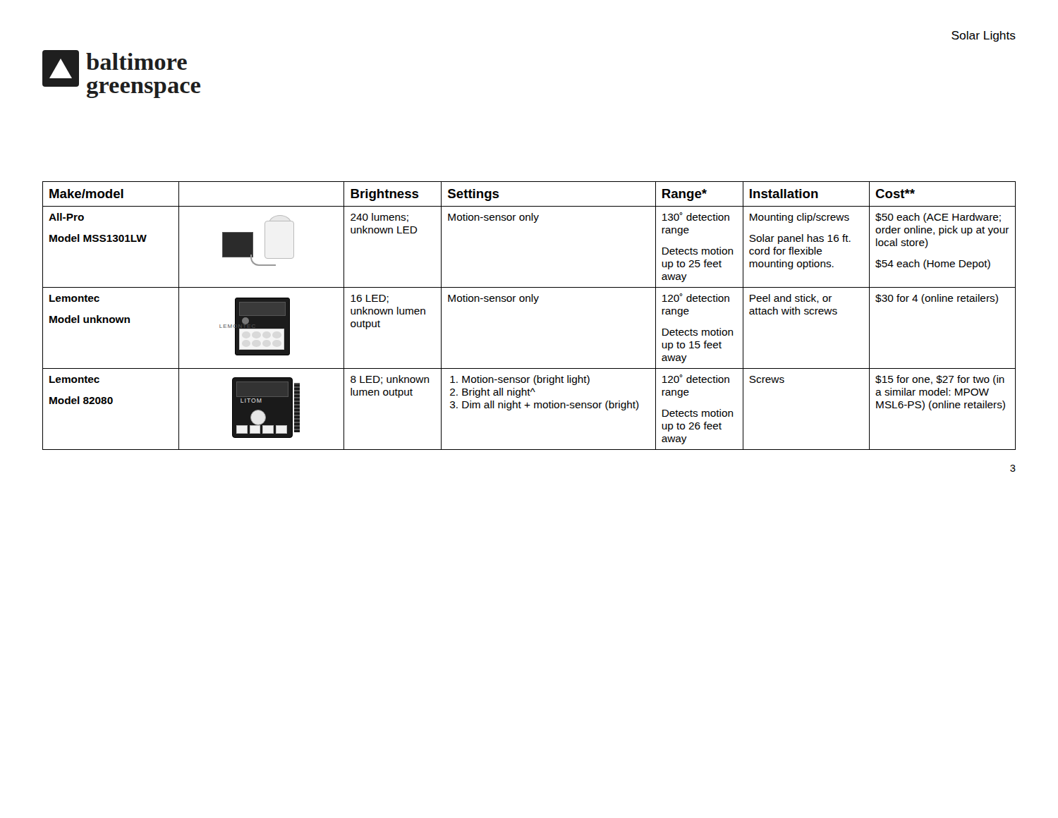Solar Lights
baltimore
greenspace
| Make/model | | Brightness | Settings | Range* | Installation | Cost** |
| --- | --- | --- | --- | --- | --- | --- |
| All-Pro Model MSS1301LW | | 240 lumens; unknown LED | Motion-sensor only | 130˚ detection range Detects motion up to 25 feet away | Mounting clip/screws Solar panel has 16 ft. cord for flexible mounting options. | $50 each (ACE Hardware; order online, pick up at your local store) $54 each (Home Depot) |
| Lemontec Model unknown | LEMONTEC | 16 LED; unknown lumen output | Motion-sensor only | 120˚ detection range Detects motion up to 15 feet away | Peel and stick, or attach with screws | $30 for 4 (online retailers) |
| Lemontec Model 82080 | LITOM | 8 LED; unknown lumen output | Motion-sensor (bright light) Bright all night^ Dim all night + motion-sensor (bright) | 120˚ detection range Detects motion up to 26 feet away | Screws | $15 for one, $27 for two (in a similar model: MPOW MSL6-PS) (online retailers) |
3